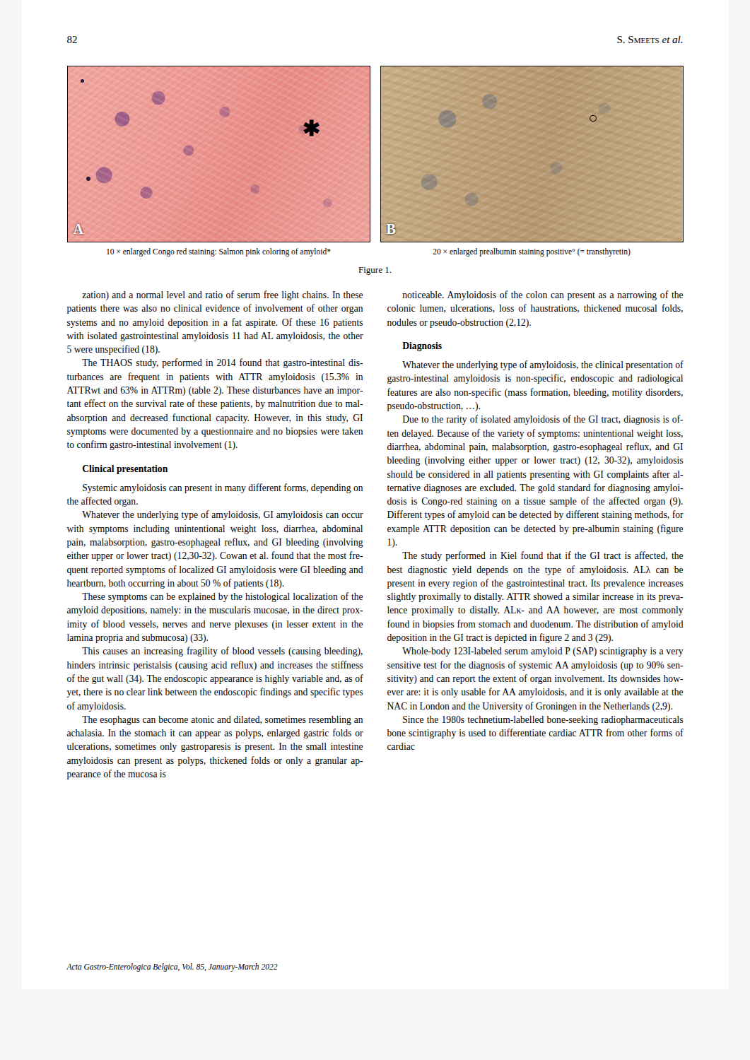82
S. Smeets et al.
A ✱
B ○
10 × enlarged Congo red staining: Salmon pink coloring of amyloid*
20 × enlarged prealbumin staining positive° (= transthyretin)
Figure 1.
zation) and a normal level and ratio of serum free light chains. In these patients there was also no clinical evidence of involvement of other organ systems and no amyloid deposition in a fat aspirate. Of these 16 patients with isolated gastrointestinal amyloidosis 11 had AL amyloidosis, the other 5 were unspecified (18).
The THAOS study, performed in 2014 found that gastro-intestinal disturbances are frequent in patients with ATTR amyloidosis (15.3% in ATTRwt and 63% in ATTRm) (table 2). These disturbances have an important effect on the survival rate of these patients, by malnutrition due to malabsorption and decreased functional capacity. However, in this study, GI symptoms were documented by a questionnaire and no biopsies were taken to confirm gastro-intestinal involvement (1).
Clinical presentation
Systemic amyloidosis can present in many different forms, depending on the affected organ.
Whatever the underlying type of amyloidosis, GI amyloidosis can occur with symptoms including unintentional weight loss, diarrhea, abdominal pain, malabsorption, gastro-esophageal reflux, and GI bleeding (involving either upper or lower tract) (12,30-32). Cowan et al. found that the most frequent reported symptoms of localized GI amyloidosis were GI bleeding and heartburn, both occurring in about 50 % of patients (18).
These symptoms can be explained by the histological localization of the amyloid depositions, namely: in the muscularis mucosae, in the direct proximity of blood vessels, nerves and nerve plexuses (in lesser extent in the lamina propria and submucosa) (33).
This causes an increasing fragility of blood vessels (causing bleeding), hinders intrinsic peristalsis (causing acid reflux) and increases the stiffness of the gut wall (34). The endoscopic appearance is highly variable and, as of yet, there is no clear link between the endoscopic findings and specific types of amyloidosis.
The esophagus can become atonic and dilated, sometimes resembling an achalasia. In the stomach it can appear as polyps, enlarged gastric folds or ulcerations, sometimes only gastroparesis is present. In the small intestine amyloidosis can present as polyps, thickened folds or only a granular appearance of the mucosa is
noticeable. Amyloidosis of the colon can present as a narrowing of the colonic lumen, ulcerations, loss of haustrations, thickened mucosal folds, nodules or pseudo-obstruction (2,12).
Diagnosis
Whatever the underlying type of amyloidosis, the clinical presentation of gastro-intestinal amyloidosis is non-specific, endoscopic and radiological features are also non-specific (mass formation, bleeding, motility disorders, pseudo-obstruction, …).
Due to the rarity of isolated amyloidosis of the GI tract, diagnosis is often delayed. Because of the variety of symptoms: unintentional weight loss, diarrhea, abdominal pain, malabsorption, gastro-esophageal reflux, and GI bleeding (involving either upper or lower tract) (12, 30-32), amyloidosis should be considered in all patients presenting with GI complaints after alternative diagnoses are excluded. The gold standard for diagnosing amyloidosis is Congo-red staining on a tissue sample of the affected organ (9). Different types of amyloid can be detected by different staining methods, for example ATTR deposition can be detected by pre-albumin staining (figure 1).
The study performed in Kiel found that if the GI tract is affected, the best diagnostic yield depends on the type of amyloidosis. ALλ can be present in every region of the gastrointestinal tract. Its prevalence increases slightly proximally to distally. ATTR showed a similar increase in its prevalence proximally to distally. ALκ- and AA however, are most commonly found in biopsies from stomach and duodenum. The distribution of amyloid deposition in the GI tract is depicted in figure 2 and 3 (29).
Whole-body 123I-labeled serum amyloid P (SAP) scintigraphy is a very sensitive test for the diagnosis of systemic AA amyloidosis (up to 90% sensitivity) and can report the extent of organ involvement. Its downsides however are: it is only usable for AA amyloidosis, and it is only available at the NAC in London and the University of Groningen in the Netherlands (2,9).
Since the 1980s technetium-labelled bone-seeking radiopharmaceuticals bone scintigraphy is used to differentiate cardiac ATTR from other forms of cardiac
Acta Gastro-Enterologica Belgica, Vol. 85, January-March 2022